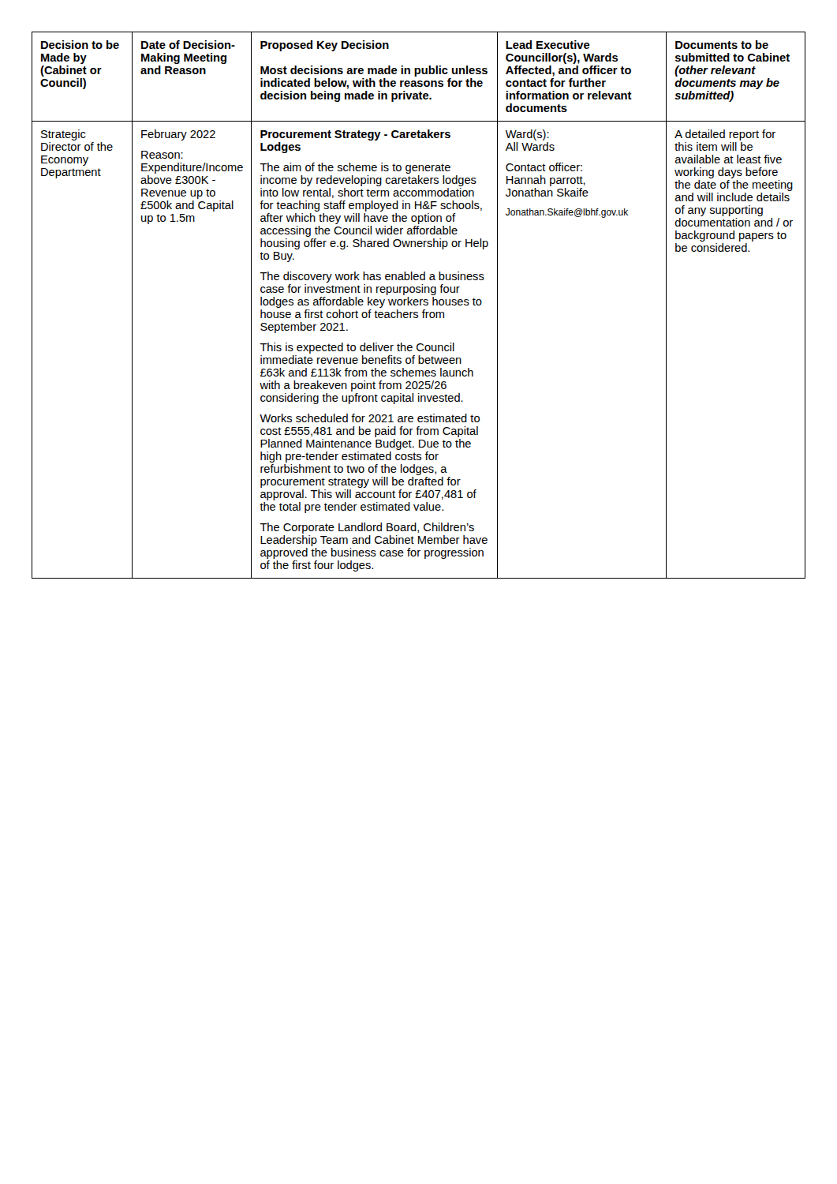| Decision to be Made by (Cabinet or Council) | Date of Decision-Making Meeting and Reason | Proposed Key Decision Most decisions are made in public unless indicated below, with the reasons for the decision being made in private. | Lead Executive Councillor(s), Wards Affected, and officer to contact for further information or relevant documents | Documents to be submitted to Cabinet (other relevant documents may be submitted) |
| --- | --- | --- | --- | --- |
| Strategic Director of the Economy Department | February 2022 Reason: Expenditure/Income above £300K - Revenue up to £500k and Capital up to 1.5m | Procurement Strategy - Caretakers Lodges The aim of the scheme is to generate income by redeveloping caretakers lodges into low rental, short term accommodation for teaching staff employed in H&F schools, after which they will have the option of accessing the Council wider affordable housing offer e.g. Shared Ownership or Help to Buy. The discovery work has enabled a business case for investment in repurposing four lodges as affordable key workers houses to house a first cohort of teachers from September 2021. This is expected to deliver the Council immediate revenue benefits of between £63k and £113k from the schemes launch with a breakeven point from 2025/26 considering the upfront capital invested. Works scheduled for 2021 are estimated to cost £555,481 and be paid for from Capital Planned Maintenance Budget. Due to the high pre-tender estimated costs for refurbishment to two of the lodges, a procurement strategy will be drafted for approval. This will account for £407,481 of the total pre tender estimated value. The Corporate Landlord Board, Children’s Leadership Team and Cabinet Member have approved the business case for progression of the first four lodges. | Ward(s): All Wards Contact officer: Hannah parrott, Jonathan Skaife Jonathan.Skaife@lbhf.gov.uk | A detailed report for this item will be available at least five working days before the date of the meeting and will include details of any supporting documentation and / or background papers to be considered. |